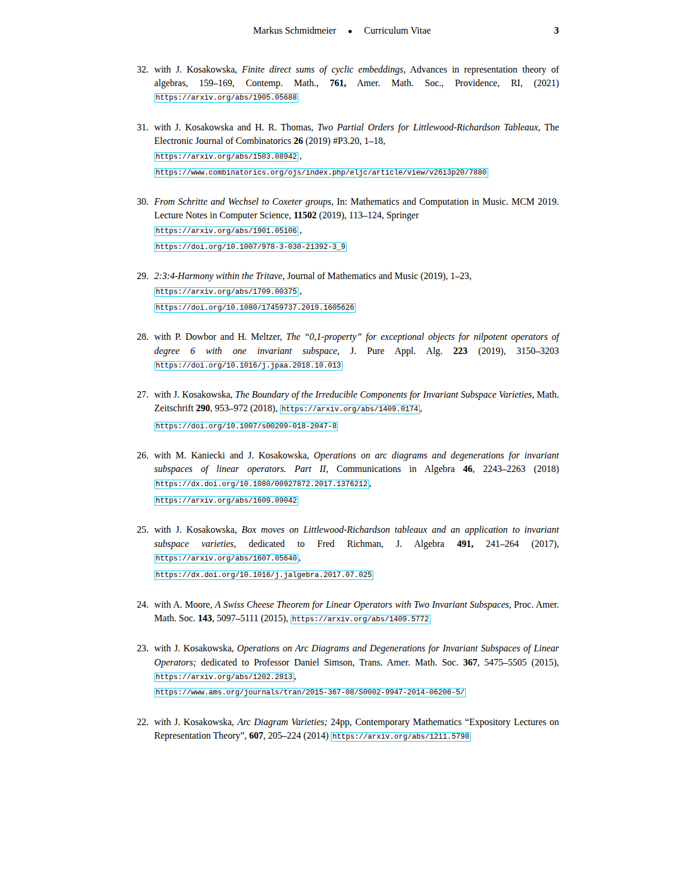Markus Schmidmeier ● Curriculum Vitae 3
32. with J. Kosakowska, Finite direct sums of cyclic embeddings, Advances in representation theory of algebras, 159–169, Contemp. Math., 761, Amer. Math. Soc., Providence, RI, (2021) https://arxiv.org/abs/1905.05688
31. with J. Kosakowska and H. R. Thomas, Two Partial Orders for Littlewood-Richardson Tableaux, The Electronic Journal of Combinatorics 26 (2019) #P3.20, 1–18,
https://arxiv.org/abs/1503.08942,
https://www.combinatorics.org/ojs/index.php/eljc/article/view/v26i3p20/7880
30. From Schritte and Wechsel to Coxeter groups, In: Mathematics and Computation in Music. MCM 2019. Lecture Notes in Computer Science, 11502 (2019), 113–124, Springer
https://arxiv.org/abs/1901.05106,
https://doi.org/10.1007/978-3-030-21392-3_9
29. 2:3:4-Harmony within the Tritave, Journal of Mathematics and Music (2019), 1–23,
https://arxiv.org/abs/1709.00375,
https://doi.org/10.1080/17459737.2019.1605626
28. with P. Dowbor and H. Meltzer, The “0,1-property” for exceptional objects for nilpotent operators of degree 6 with one invariant subspace, J. Pure Appl. Alg. 223 (2019), 3150–3203 https://doi.org/10.1016/j.jpaa.2018.10.013
27. with J. Kosakowska, The Boundary of the Irreducible Components for Invariant Subspace Varieties, Math. Zeitschrift 290, 953–972 (2018), https://arxiv.org/abs/1409.0174,
https://doi.org/10.1007/s00209-018-2047-8
26. with M. Kaniecki and J. Kosakowska, Operations on arc diagrams and degenerations for invariant subspaces of linear operators. Part II, Communications in Algebra 46, 2243–2263 (2018) https://dx.doi.org/10.1080/00927872.2017.1376212,
https://arxiv.org/abs/1609.09042
25. with J. Kosakowska, Box moves on Littlewood-Richardson tableaux and an application to invariant subspace varieties, dedicated to Fred Richman, J. Algebra 491, 241–264 (2017), https://arxiv.org/abs/1607.05640,
https://dx.doi.org/10.1016/j.jalgebra.2017.07.025
24. with A. Moore, A Swiss Cheese Theorem for Linear Operators with Two Invariant Subspaces, Proc. Amer. Math. Soc. 143, 5097–5111 (2015), https://arxiv.org/abs/1409.5772
23. with J. Kosakowska, Operations on Arc Diagrams and Degenerations for Invariant Subspaces of Linear Operators; dedicated to Professor Daniel Simson, Trans. Amer. Math. Soc. 367, 5475–5505 (2015), https://arxiv.org/abs/1202.2813, https://www.ams.org/journals/tran/2015-367-08/S0002-9947-2014-06206-5/
22. with J. Kosakowska, Arc Diagram Varieties; 24pp, Contemporary Mathematics “Expository Lectures on Representation Theory”, 607, 205–224 (2014) https://arxiv.org/abs/1211.5798